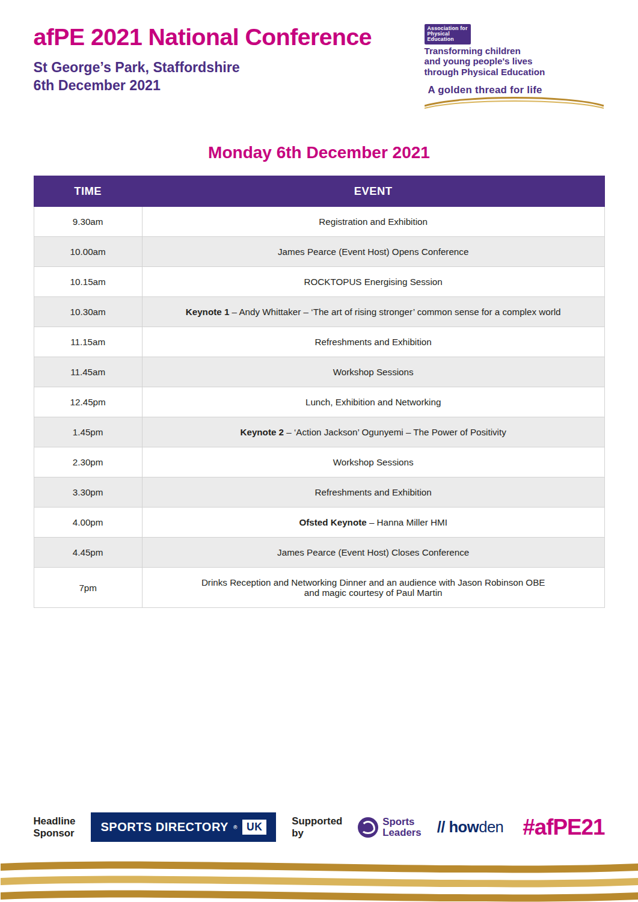afPE 2021 National Conference
St George’s Park, Staffordshire
6th December 2021
Association for Physical Education
Transforming children
and young people's lives
through Physical Education
A golden thread for life
Monday 6th December 2021
| TIME | EVENT |
| --- | --- |
| 9.30am | Registration and Exhibition |
| 10.00am | James Pearce (Event Host) Opens Conference |
| 10.15am | ROCKTOPUS Energising Session |
| 10.30am | Keynote 1 – Andy Whittaker – ‘The art of rising stronger’ common sense for a complex world |
| 11.15am | Refreshments and Exhibition |
| 11.45am | Workshop Sessions |
| 12.45pm | Lunch, Exhibition and Networking |
| 1.45pm | Keynote 2 – ‘Action Jackson’ Ogunyemi – The Power of Positivity |
| 2.30pm | Workshop Sessions |
| 3.30pm | Refreshments and Exhibition |
| 4.00pm | Ofsted Keynote – Hanna Miller HMI |
| 4.45pm | James Pearce (Event Host) Closes Conference |
| 7pm | Drinks Reception and Networking Dinner and an audience with Jason Robinson OBE and magic courtesy of Paul Martin |
Headline
Sponsor
SPORTS DIRECTORY® UK
Supported
by
Sports
Leaders
// howden
#afPE21